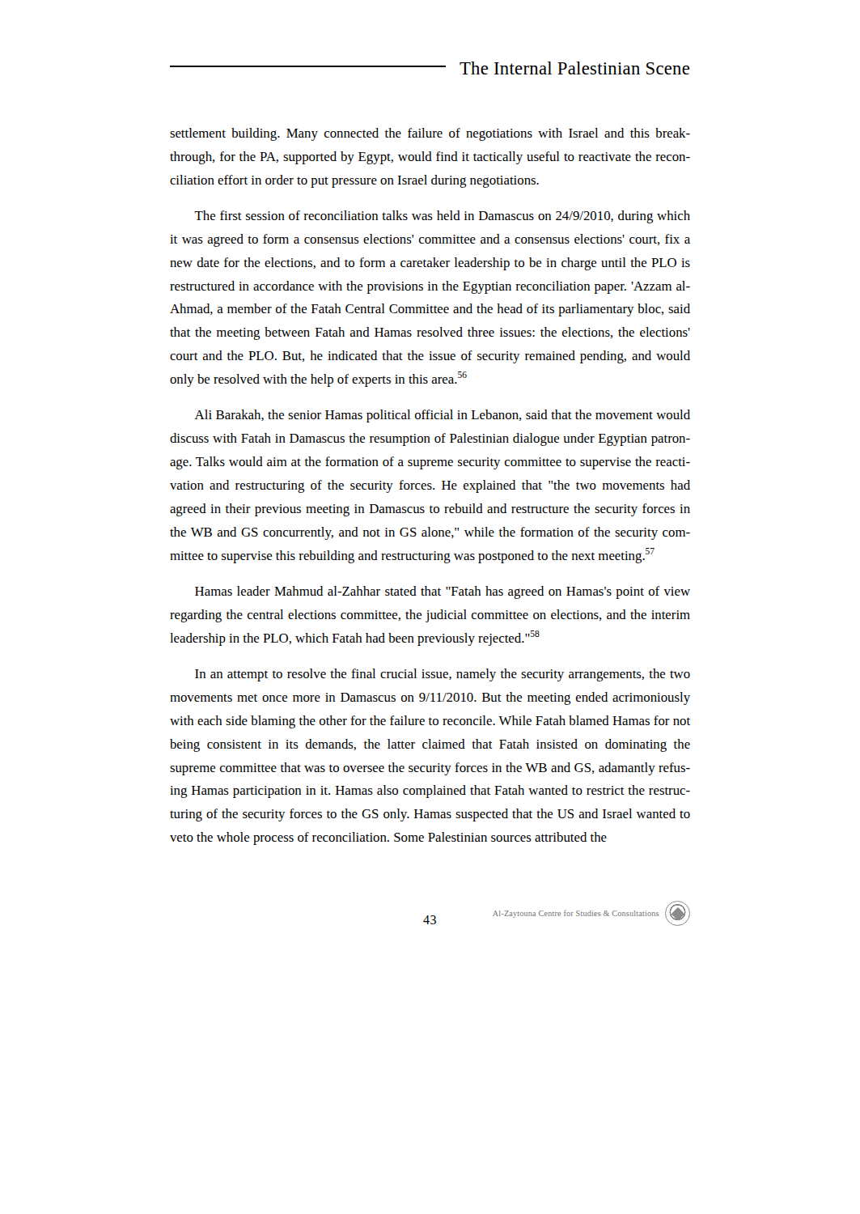The Internal Palestinian Scene
settlement building. Many connected the failure of negotiations with Israel and this breakthrough, for the PA, supported by Egypt, would find it tactically useful to reactivate the reconciliation effort in order to put pressure on Israel during negotiations.
The first session of reconciliation talks was held in Damascus on 24/9/2010, during which it was agreed to form a consensus elections' committee and a consensus elections' court, fix a new date for the elections, and to form a caretaker leadership to be in charge until the PLO is restructured in accordance with the provisions in the Egyptian reconciliation paper. 'Azzam al-Ahmad, a member of the Fatah Central Committee and the head of its parliamentary bloc, said that the meeting between Fatah and Hamas resolved three issues: the elections, the elections' court and the PLO. But, he indicated that the issue of security remained pending, and would only be resolved with the help of experts in this area.56
Ali Barakah, the senior Hamas political official in Lebanon, said that the movement would discuss with Fatah in Damascus the resumption of Palestinian dialogue under Egyptian patronage. Talks would aim at the formation of a supreme security committee to supervise the reactivation and restructuring of the security forces. He explained that "the two movements had agreed in their previous meeting in Damascus to rebuild and restructure the security forces in the WB and GS concurrently, and not in GS alone," while the formation of the security committee to supervise this rebuilding and restructuring was postponed to the next meeting.57
Hamas leader Mahmud al-Zahhar stated that "Fatah has agreed on Hamas's point of view regarding the central elections committee, the judicial committee on elections, and the interim leadership in the PLO, which Fatah had been previously rejected."58
In an attempt to resolve the final crucial issue, namely the security arrangements, the two movements met once more in Damascus on 9/11/2010. But the meeting ended acrimoniously with each side blaming the other for the failure to reconcile. While Fatah blamed Hamas for not being consistent in its demands, the latter claimed that Fatah insisted on dominating the supreme committee that was to oversee the security forces in the WB and GS, adamantly refusing Hamas participation in it. Hamas also complained that Fatah wanted to restrict the restructuring of the security forces to the GS only. Hamas suspected that the US and Israel wanted to veto the whole process of reconciliation. Some Palestinian sources attributed the
43
Al-Zaytouna Centre for Studies & Consultations